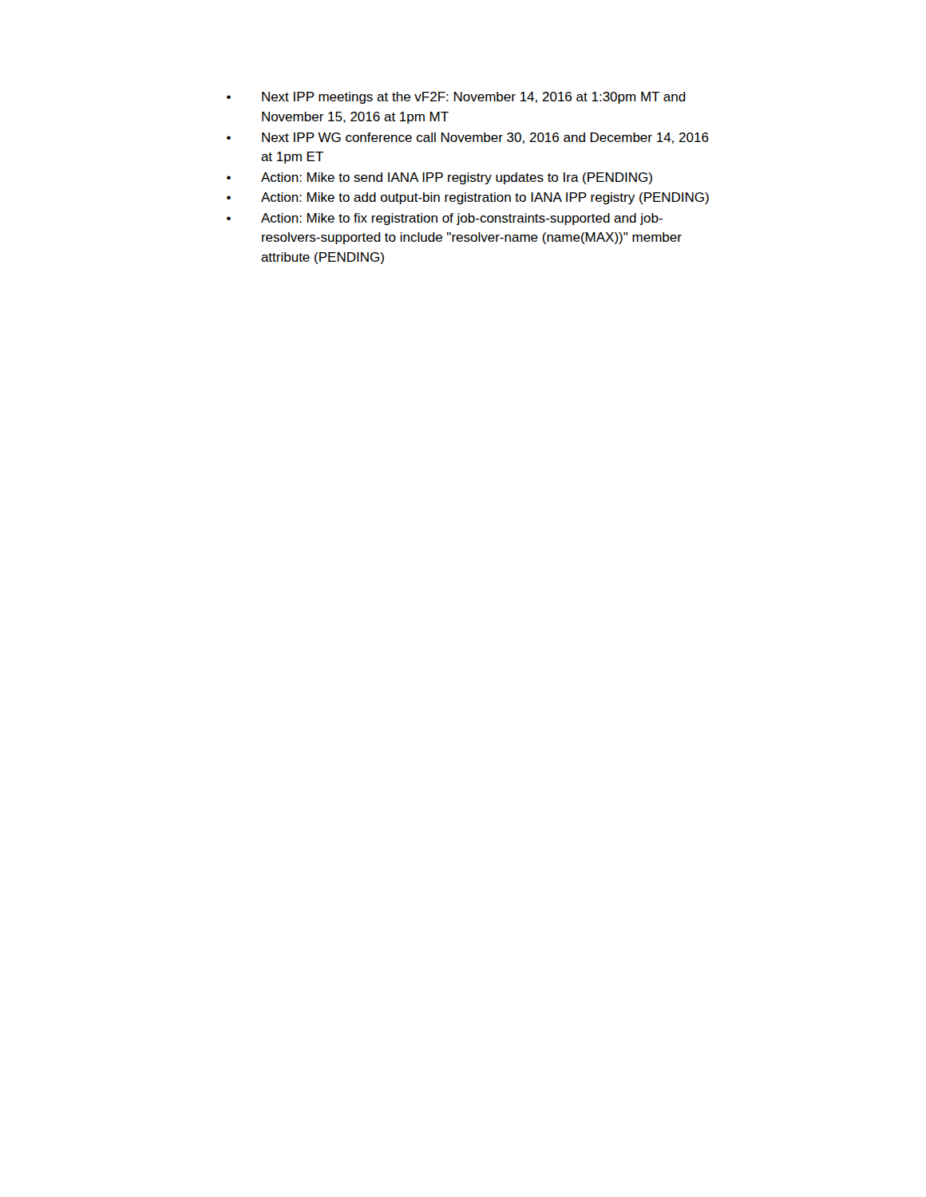Next IPP meetings at the vF2F: November 14, 2016 at 1:30pm MT and November 15, 2016 at 1pm MT
Next IPP WG conference call November 30, 2016 and December 14, 2016 at 1pm ET
Action: Mike to send IANA IPP registry updates to Ira (PENDING)
Action: Mike to add output-bin registration to IANA IPP registry (PENDING)
Action: Mike to fix registration of job-constraints-supported and job-resolvers-supported to include "resolver-name (name(MAX))" member attribute (PENDING)